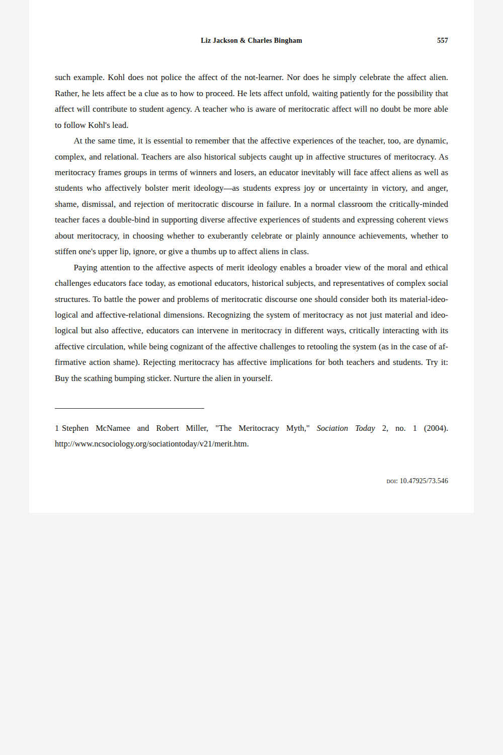Liz Jackson & Charles Bingham 557
such example. Kohl does not police the affect of the not-learner. Nor does he simply celebrate the affect alien. Rather, he lets affect be a clue as to how to proceed. He lets affect unfold, waiting patiently for the possibility that affect will contribute to student agency. A teacher who is aware of meritocratic affect will no doubt be more able to follow Kohl's lead.
At the same time, it is essential to remember that the affective experiences of the teacher, too, are dynamic, complex, and relational. Teachers are also historical subjects caught up in affective structures of meritocracy. As meritocracy frames groups in terms of winners and losers, an educator inevitably will face affect aliens as well as students who affectively bolster merit ideology—as students express joy or uncertainty in victory, and anger, shame, dismissal, and rejection of meritocratic discourse in failure. In a normal classroom the critically-minded teacher faces a double-bind in supporting diverse affective experiences of students and expressing coherent views about meritocracy, in choosing whether to exuberantly celebrate or plainly announce achievements, whether to stiffen one's upper lip, ignore, or give a thumbs up to affect aliens in class.
Paying attention to the affective aspects of merit ideology enables a broader view of the moral and ethical challenges educators face today, as emotional educators, historical subjects, and representatives of complex social structures. To battle the power and problems of meritocratic discourse one should consider both its material-ideological and affective-relational dimensions. Recognizing the system of meritocracy as not just material and ideological but also affective, educators can intervene in meritocracy in different ways, critically interacting with its affective circulation, while being cognizant of the affective challenges to retooling the system (as in the case of affirmative action shame). Rejecting meritocracy has affective implications for both teachers and students. Try it: Buy the scathing bumping sticker. Nurture the alien in yourself.
1 Stephen McNamee and Robert Miller, "The Meritocracy Myth," Sociation Today 2, no. 1 (2004). http://www.ncsociology.org/sociationtoday/v21/merit.htm.
doi: 10.47925/73.546